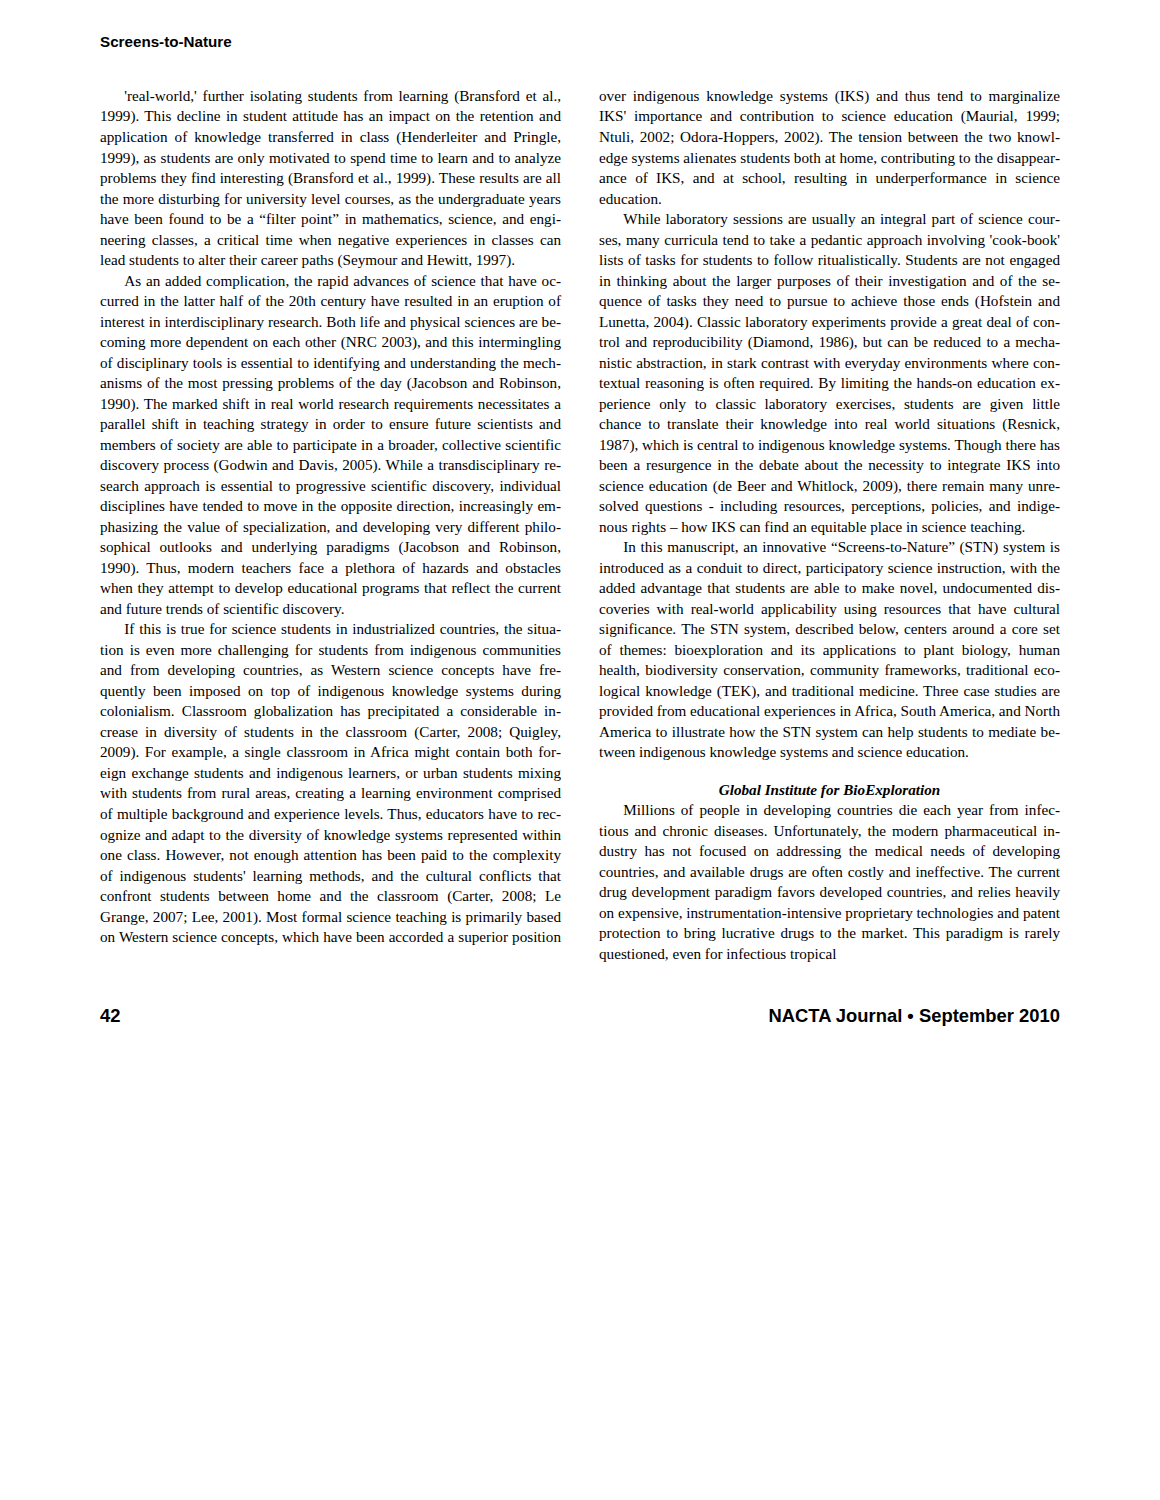Screens-to-Nature
'real-world,' further isolating students from learning (Bransford et al., 1999). This decline in student attitude has an impact on the retention and application of knowledge transferred in class (Henderleiter and Pringle, 1999), as students are only motivated to spend time to learn and to analyze problems they find interesting (Bransford et al., 1999). These results are all the more disturbing for university level courses, as the undergraduate years have been found to be a “filter point” in mathematics, science, and engineering classes, a critical time when negative experiences in classes can lead students to alter their career paths (Seymour and Hewitt, 1997).
As an added complication, the rapid advances of science that have occurred in the latter half of the 20th century have resulted in an eruption of interest in interdisciplinary research. Both life and physical sciences are becoming more dependent on each other (NRC 2003), and this intermingling of disciplinary tools is essential to identifying and understanding the mechanisms of the most pressing problems of the day (Jacobson and Robinson, 1990). The marked shift in real world research requirements necessitates a parallel shift in teaching strategy in order to ensure future scientists and members of society are able to participate in a broader, collective scientific discovery process (Godwin and Davis, 2005). While a transdisciplinary research approach is essential to progressive scientific discovery, individual disciplines have tended to move in the opposite direction, increasingly emphasizing the value of specialization, and developing very different philosophical outlooks and underlying paradigms (Jacobson and Robinson, 1990). Thus, modern teachers face a plethora of hazards and obstacles when they attempt to develop educational programs that reflect the current and future trends of scientific discovery.
If this is true for science students in industrialized countries, the situation is even more challenging for students from indigenous communities and from developing countries, as Western science concepts have frequently been imposed on top of indigenous knowledge systems during colonialism. Classroom globalization has precipitated a considerable increase in diversity of students in the classroom (Carter, 2008; Quigley, 2009). For example, a single classroom in Africa might contain both foreign exchange students and indigenous learners, or urban students mixing with students from rural areas, creating a learning environment comprised of multiple background and experience levels. Thus, educators have to recognize and adapt to the diversity of knowledge systems represented within one class. However, not enough attention has been paid to the complexity of indigenous students' learning methods, and the cultural conflicts that confront students between home and the classroom (Carter, 2008; Le Grange, 2007; Lee, 2001). Most formal science teaching is primarily based on Western science concepts, which have been accorded a superior position over indigenous knowledge systems (IKS) and thus tend to marginalize IKS' importance and contribution to science education (Maurial, 1999; Ntuli, 2002; Odora-Hoppers, 2002). The tension between the two knowledge systems alienates students both at home, contributing to the disappearance of IKS, and at school, resulting in underperformance in science education.
While laboratory sessions are usually an integral part of science courses, many curricula tend to take a pedantic approach involving 'cook-book' lists of tasks for students to follow ritualistically. Students are not engaged in thinking about the larger purposes of their investigation and of the sequence of tasks they need to pursue to achieve those ends (Hofstein and Lunetta, 2004). Classic laboratory experiments provide a great deal of control and reproducibility (Diamond, 1986), but can be reduced to a mechanistic abstraction, in stark contrast with everyday environments where contextual reasoning is often required. By limiting the hands-on education experience only to classic laboratory exercises, students are given little chance to translate their knowledge into real world situations (Resnick, 1987), which is central to indigenous knowledge systems. Though there has been a resurgence in the debate about the necessity to integrate IKS into science education (de Beer and Whitlock, 2009), there remain many unresolved questions - including resources, perceptions, policies, and indigenous rights – how IKS can find an equitable place in science teaching.
In this manuscript, an innovative “Screens-to-Nature” (STN) system is introduced as a conduit to direct, participatory science instruction, with the added advantage that students are able to make novel, undocumented discoveries with real-world applicability using resources that have cultural significance. The STN system, described below, centers around a core set of themes: bioexploration and its applications to plant biology, human health, biodiversity conservation, community frameworks, traditional ecological knowledge (TEK), and traditional medicine. Three case studies are provided from educational experiences in Africa, South America, and North America to illustrate how the STN system can help students to mediate between indigenous knowledge systems and science education.
Global Institute for BioExploration
Millions of people in developing countries die each year from infectious and chronic diseases. Unfortunately, the modern pharmaceutical industry has not focused on addressing the medical needs of developing countries, and available drugs are often costly and ineffective. The current drug development paradigm favors developed countries, and relies heavily on expensive, instrumentation-intensive proprietary technologies and patent protection to bring lucrative drugs to the market. This paradigm is rarely questioned, even for infectious tropical
42 NACTA Journal • September 2010